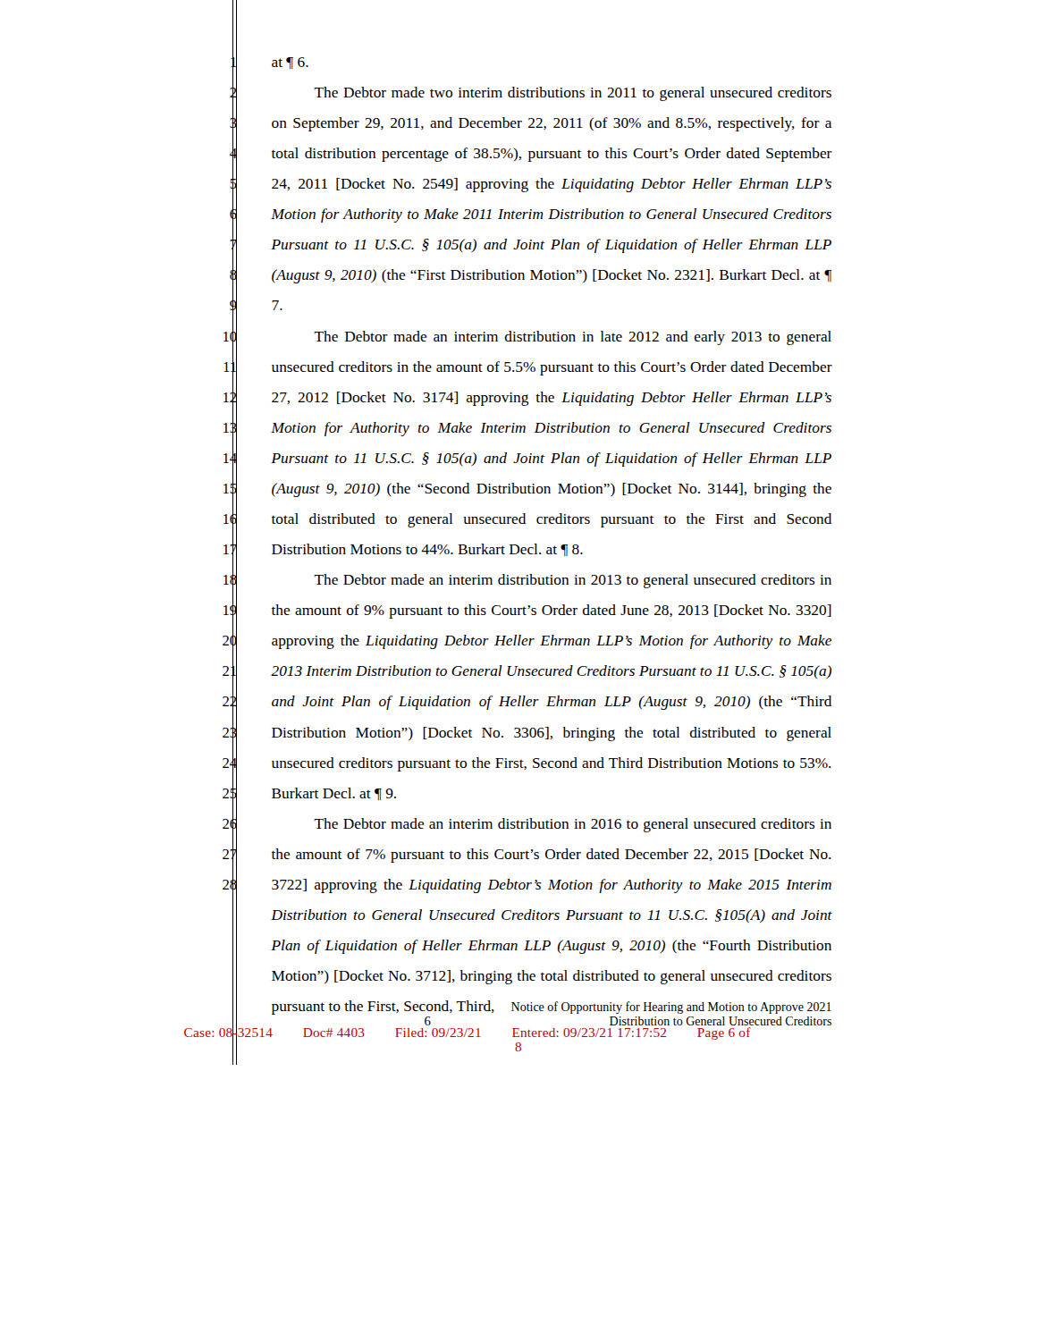1
2
3
4
5
6
7
8
9
10
11
12
13
14
15
16
17
18
19
20
21
22
23
24
25
26
27
28
at ¶ 6.
The Debtor made two interim distributions in 2011 to general unsecured creditors on September 29, 2011, and December 22, 2011 (of 30% and 8.5%, respectively, for a total distribution percentage of 38.5%), pursuant to this Court’s Order dated September 24, 2011 [Docket No. 2549] approving the Liquidating Debtor Heller Ehrman LLP’s Motion for Authority to Make 2011 Interim Distribution to General Unsecured Creditors Pursuant to 11 U.S.C. § 105(a) and Joint Plan of Liquidation of Heller Ehrman LLP (August 9, 2010) (the “First Distribution Motion”) [Docket No. 2321]. Burkart Decl. at ¶ 7.
The Debtor made an interim distribution in late 2012 and early 2013 to general unsecured creditors in the amount of 5.5% pursuant to this Court’s Order dated December 27, 2012 [Docket No. 3174] approving the Liquidating Debtor Heller Ehrman LLP’s Motion for Authority to Make Interim Distribution to General Unsecured Creditors Pursuant to 11 U.S.C. § 105(a) and Joint Plan of Liquidation of Heller Ehrman LLP (August 9, 2010) (the “Second Distribution Motion”) [Docket No. 3144], bringing the total distributed to general unsecured creditors pursuant to the First and Second Distribution Motions to 44%. Burkart Decl. at ¶ 8.
The Debtor made an interim distribution in 2013 to general unsecured creditors in the amount of 9% pursuant to this Court’s Order dated June 28, 2013 [Docket No. 3320] approving the Liquidating Debtor Heller Ehrman LLP’s Motion for Authority to Make 2013 Interim Distribution to General Unsecured Creditors Pursuant to 11 U.S.C. § 105(a) and Joint Plan of Liquidation of Heller Ehrman LLP (August 9, 2010) (the “Third Distribution Motion”) [Docket No. 3306], bringing the total distributed to general unsecured creditors pursuant to the First, Second and Third Distribution Motions to 53%. Burkart Decl. at ¶ 9.
The Debtor made an interim distribution in 2016 to general unsecured creditors in the amount of 7% pursuant to this Court’s Order dated December 22, 2015 [Docket No. 3722] approving the Liquidating Debtor’s Motion for Authority to Make 2015 Interim Distribution to General Unsecured Creditors Pursuant to 11 U.S.C. §105(A) and Joint Plan of Liquidation of Heller Ehrman LLP (August 9, 2010) (the “Fourth Distribution Motion”) [Docket No. 3712], bringing the total distributed to general unsecured creditors pursuant to the First, Second, Third,
6
Notice of Opportunity for Hearing and Motion to Approve 2021
Distribution to General Unsecured Creditors
Case: 08-32514 Doc# 4403 Filed: 09/23/21 Entered: 09/23/21 17:17:52 Page 6 of
8